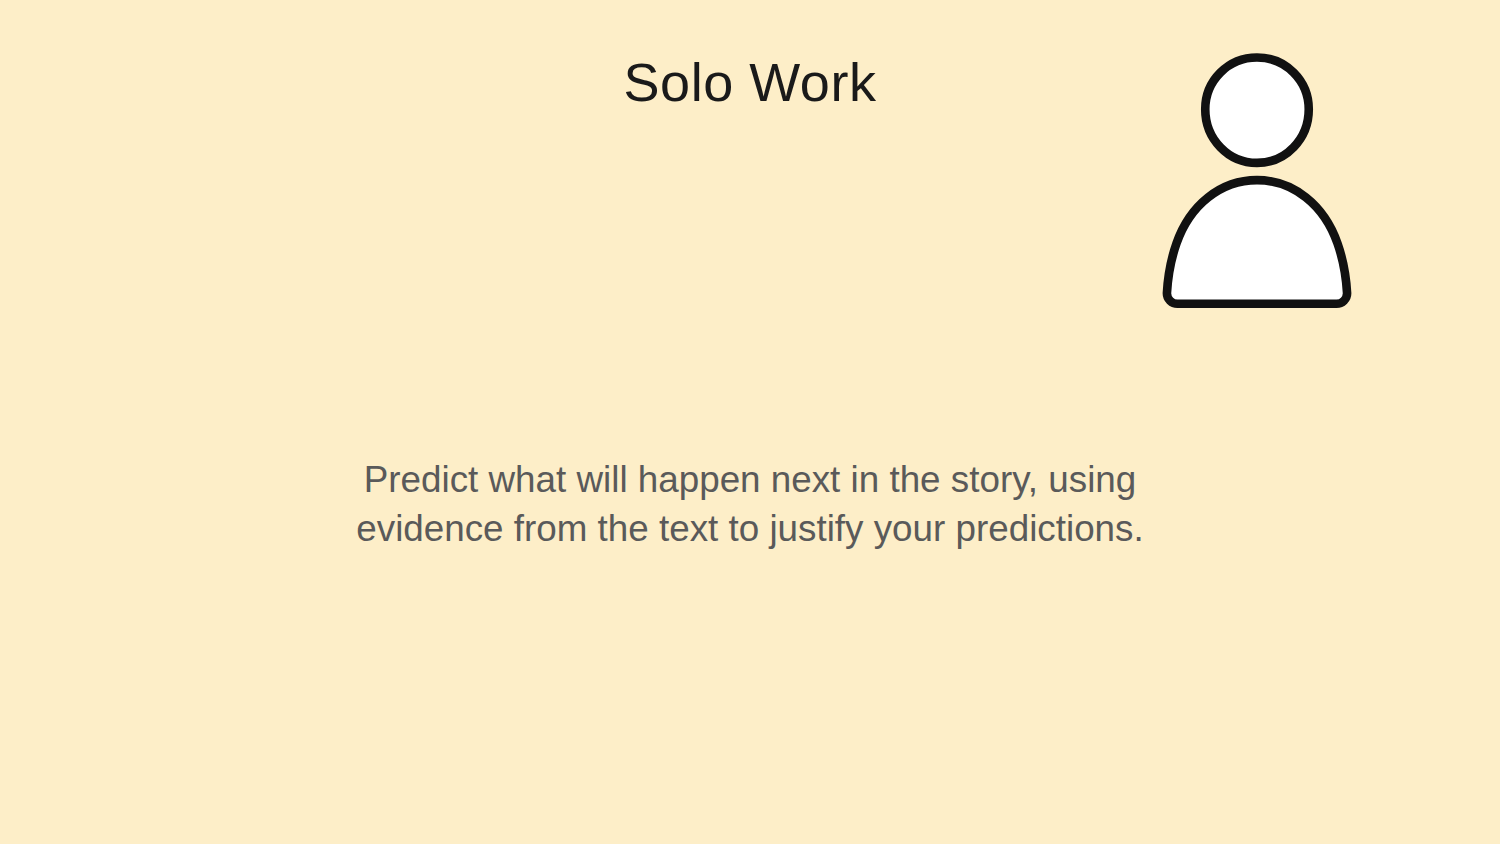Solo Work
Predict what will happen next in the story, using evidence from the text to justify your predictions.